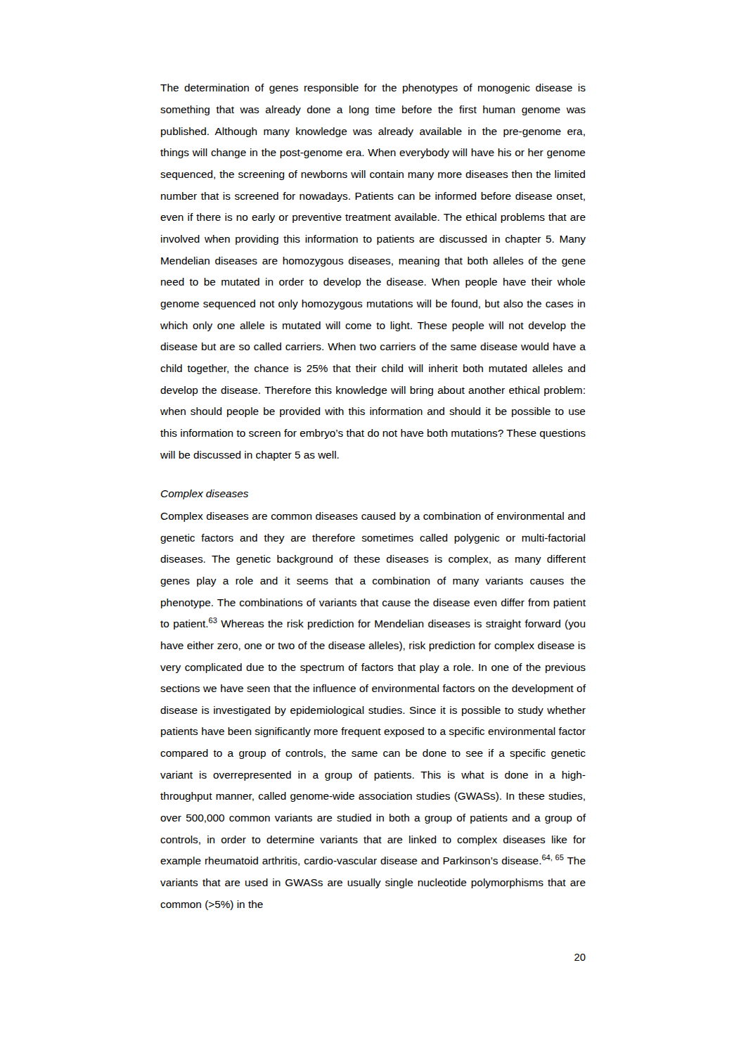The determination of genes responsible for the phenotypes of monogenic disease is something that was already done a long time before the first human genome was published. Although many knowledge was already available in the pre-genome era, things will change in the post-genome era. When everybody will have his or her genome sequenced, the screening of newborns will contain many more diseases then the limited number that is screened for nowadays. Patients can be informed before disease onset, even if there is no early or preventive treatment available. The ethical problems that are involved when providing this information to patients are discussed in chapter 5. Many Mendelian diseases are homozygous diseases, meaning that both alleles of the gene need to be mutated in order to develop the disease. When people have their whole genome sequenced not only homozygous mutations will be found, but also the cases in which only one allele is mutated will come to light. These people will not develop the disease but are so called carriers. When two carriers of the same disease would have a child together, the chance is 25% that their child will inherit both mutated alleles and develop the disease. Therefore this knowledge will bring about another ethical problem: when should people be provided with this information and should it be possible to use this information to screen for embryo’s that do not have both mutations? These questions will be discussed in chapter 5 as well.
Complex diseases
Complex diseases are common diseases caused by a combination of environmental and genetic factors and they are therefore sometimes called polygenic or multi-factorial diseases. The genetic background of these diseases is complex, as many different genes play a role and it seems that a combination of many variants causes the phenotype. The combinations of variants that cause the disease even differ from patient to patient.63 Whereas the risk prediction for Mendelian diseases is straight forward (you have either zero, one or two of the disease alleles), risk prediction for complex disease is very complicated due to the spectrum of factors that play a role. In one of the previous sections we have seen that the influence of environmental factors on the development of disease is investigated by epidemiological studies. Since it is possible to study whether patients have been significantly more frequent exposed to a specific environmental factor compared to a group of controls, the same can be done to see if a specific genetic variant is overrepresented in a group of patients. This is what is done in a high-throughput manner, called genome-wide association studies (GWASs). In these studies, over 500,000 common variants are studied in both a group of patients and a group of controls, in order to determine variants that are linked to complex diseases like for example rheumatoid arthritis, cardio-vascular disease and Parkinson’s disease.64, 65 The variants that are used in GWASs are usually single nucleotide polymorphisms that are common (>5%) in the
20